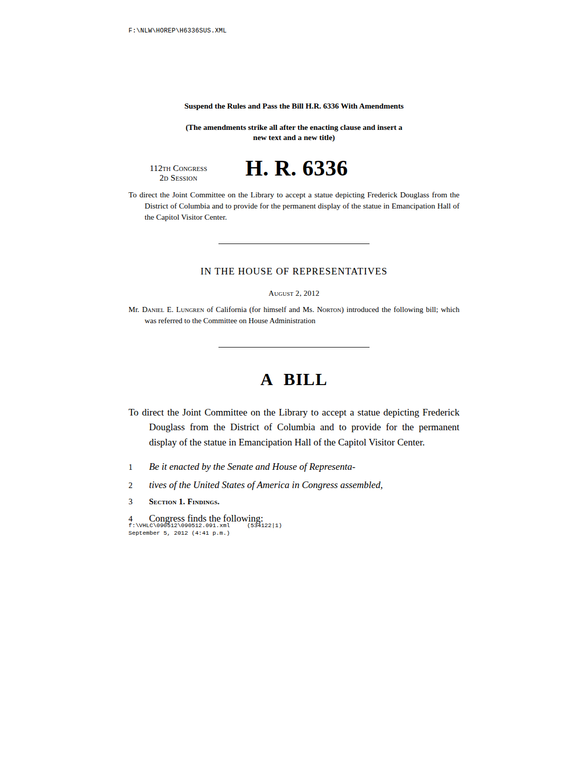F:\NLW\HOREP\H6336SUS.XML
Suspend the Rules and Pass the Bill H.R. 6336 With Amendments
(The amendments strike all after the enacting clause and insert a new text and a new title)
112th Congress
2d Session
H. R. 6336
To direct the Joint Committee on the Library to accept a statue depicting Frederick Douglass from the District of Columbia and to provide for the permanent display of the statue in Emancipation Hall of the Capitol Visitor Center.
IN THE HOUSE OF REPRESENTATIVES
August 2, 2012
Mr. Daniel E. Lungren of California (for himself and Ms. Norton) introduced the following bill; which was referred to the Committee on House Administration
A BILL
To direct the Joint Committee on the Library to accept a statue depicting Frederick Douglass from the District of Columbia and to provide for the permanent display of the statue in Emancipation Hall of the Capitol Visitor Center.
1 Be it enacted by the Senate and House of Representa-
2 tives of the United States of America in Congress assembled,
3 Section 1. Findings.
4 Congress finds the following:
f:\VHLC\090512\090512.091.xml (534122|1)
September 5, 2012 (4:41 p.m.)